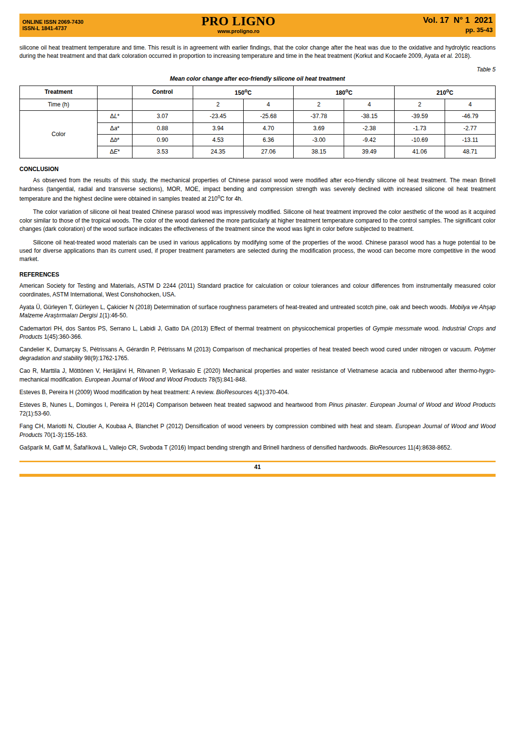ONLINE ISSN 2069-7430
ISSN-L 1841-4737
PRO LIGNO
www.proligno.ro
Vol. 17 N° 1 2021
pp. 35-43
silicone oil heat treatment temperature and time. This result is in agreement with earlier findings, that the color change after the heat was due to the oxidative and hydrolytic reactions during the heat treatment and that dark coloration occurred in proportion to increasing temperature and time in the heat treatment (Korkut and Kocaefe 2009, Ayata et al. 2018).
Table 5
Mean color change after eco-friendly silicone oil heat treatment
| Treatment | | Control | 150 o C | 180 o C | 210 o C |
| --- | --- | --- | --- | --- | --- |
| Time (h) | | | 2 | 4 | 2 | 4 | 2 | 4 |
| Color | Δ L * | 3.07 | -23.45 | -25.68 | -37.78 | -38.15 | -39.59 | -46.79 |
| Δ a * | 0.88 | 3.94 | 4.70 | 3.69 | -2.38 | -1.73 | -2.77 |
| Δ b * | 0.90 | 4.53 | 6.36 | -3.00 | -9.42 | -10.69 | -13.11 |
| Δ E * | 3.53 | 24.35 | 27.06 | 38.15 | 39.49 | 41.06 | 48.71 |
CONCLUSION
As observed from the results of this study, the mechanical properties of Chinese parasol wood were modified after eco-friendly silicone oil heat treatment. The mean Brinell hardness (tangential, radial and transverse sections), MOR, MOE, impact bending and compression strength was severely declined with increased silicone oil heat treatment temperature and the highest decline were obtained in samples treated at 210oC for 4h.
The color variation of silicone oil heat treated Chinese parasol wood was impressively modified. Silicone oil heat treatment improved the color aesthetic of the wood as it acquired color similar to those of the tropical woods. The color of the wood darkened the more particularly at higher treatment temperature compared to the control samples. The significant color changes (dark coloration) of the wood surface indicates the effectiveness of the treatment since the wood was light in color before subjected to treatment.
Silicone oil heat-treated wood materials can be used in various applications by modifying some of the properties of the wood. Chinese parasol wood has a huge potential to be used for diverse applications than its current used, if proper treatment parameters are selected during the modification process, the wood can become more competitive in the wood market.
REFERENCES
American Society for Testing and Materials, ASTM D 2244 (2011) Standard practice for calculation or colour tolerances and colour differences from instrumentally measured color coordinates, ASTM International, West Conshohocken, USA.
Ayata Ü, Gürleyen T, Gürleyen L, Çakicier N (2018) Determination of surface roughness parameters of heat-treated and untreated scotch pine, oak and beech woods. Mobilya ve Ahşap Malzeme Araştırmaları Dergisi 1(1):46-50.
Cademartori PH, dos Santos PS, Serrano L, Labidi J, Gatto DA (2013) Effect of thermal treatment on physicochemical properties of Gympie messmate wood. Industrial Crops and Products 1(45):360-366.
Candelier K, Dumarçay S, Pétrissans A, Gérardin P, Pétrissans M (2013) Comparison of mechanical properties of heat treated beech wood cured under nitrogen or vacuum. Polymer degradation and stability 98(9):1762-1765.
Cao R, Marttila J, Möttönen V, Heräjärvi H, Ritvanen P, Verkasalo E (2020) Mechanical properties and water resistance of Vietnamese acacia and rubberwood after thermo-hygro-mechanical modification. European Journal of Wood and Wood Products 78(5):841-848.
Esteves B, Pereira H (2009) Wood modification by heat treatment: A review. BioResources 4(1):370-404.
Esteves B, Nunes L, Domingos I, Pereira H (2014) Comparison between heat treated sapwood and heartwood from Pinus pinaster. European Journal of Wood and Wood Products 72(1):53-60.
Fang CH, Mariotti N, Cloutier A, Koubaa A, Blanchet P (2012) Densification of wood veneers by compression combined with heat and steam. European Journal of Wood and Wood Products 70(1-3):155-163.
Gašparík M, Gaff M, Šafaříková L, Vallejo CR, Svoboda T (2016) Impact bending strength and Brinell hardness of densified hardwoods. BioResources 11(4):8638-8652.
41